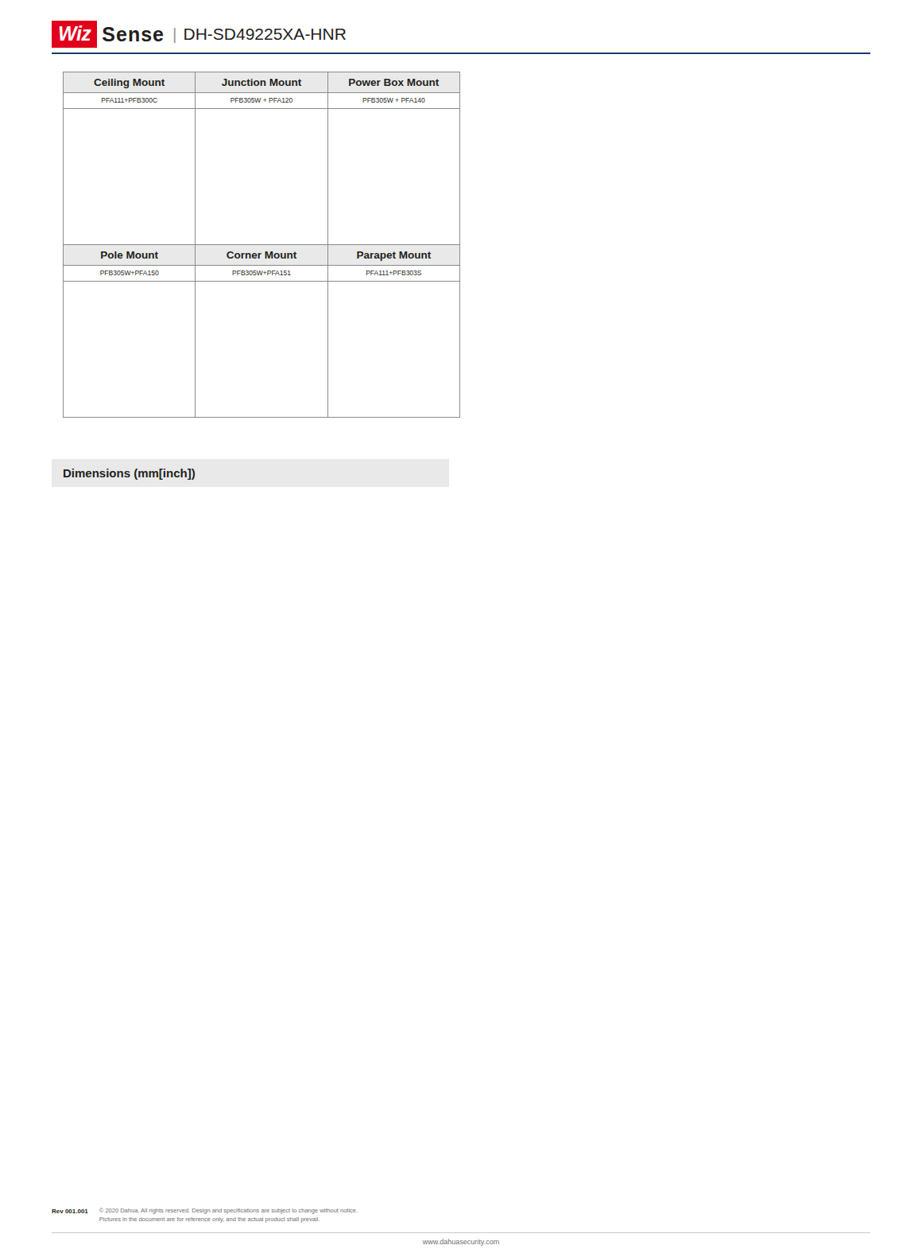Wiz Sense |DH-SD49225XA-HNR
| Ceiling Mount | Junction Mount | Power Box Mount |
| PFA111+PFB300C | PFB305W + PFA120 | PFB305W + PFA140 |
| Pole Mount | Corner Mount | Parapet Mount |
| PFB305W+PFA150 | PFB305W+PFA151 | PFA111+PFB303S |
Dimensions (mm[inch])
Rev 001.001 © 2020 Dahua. All rights reserved. Design and specifications are subject to change without notice.
Pictures in the document are for reference only, and the actual product shall prevail.
www.dahuasecurity.com